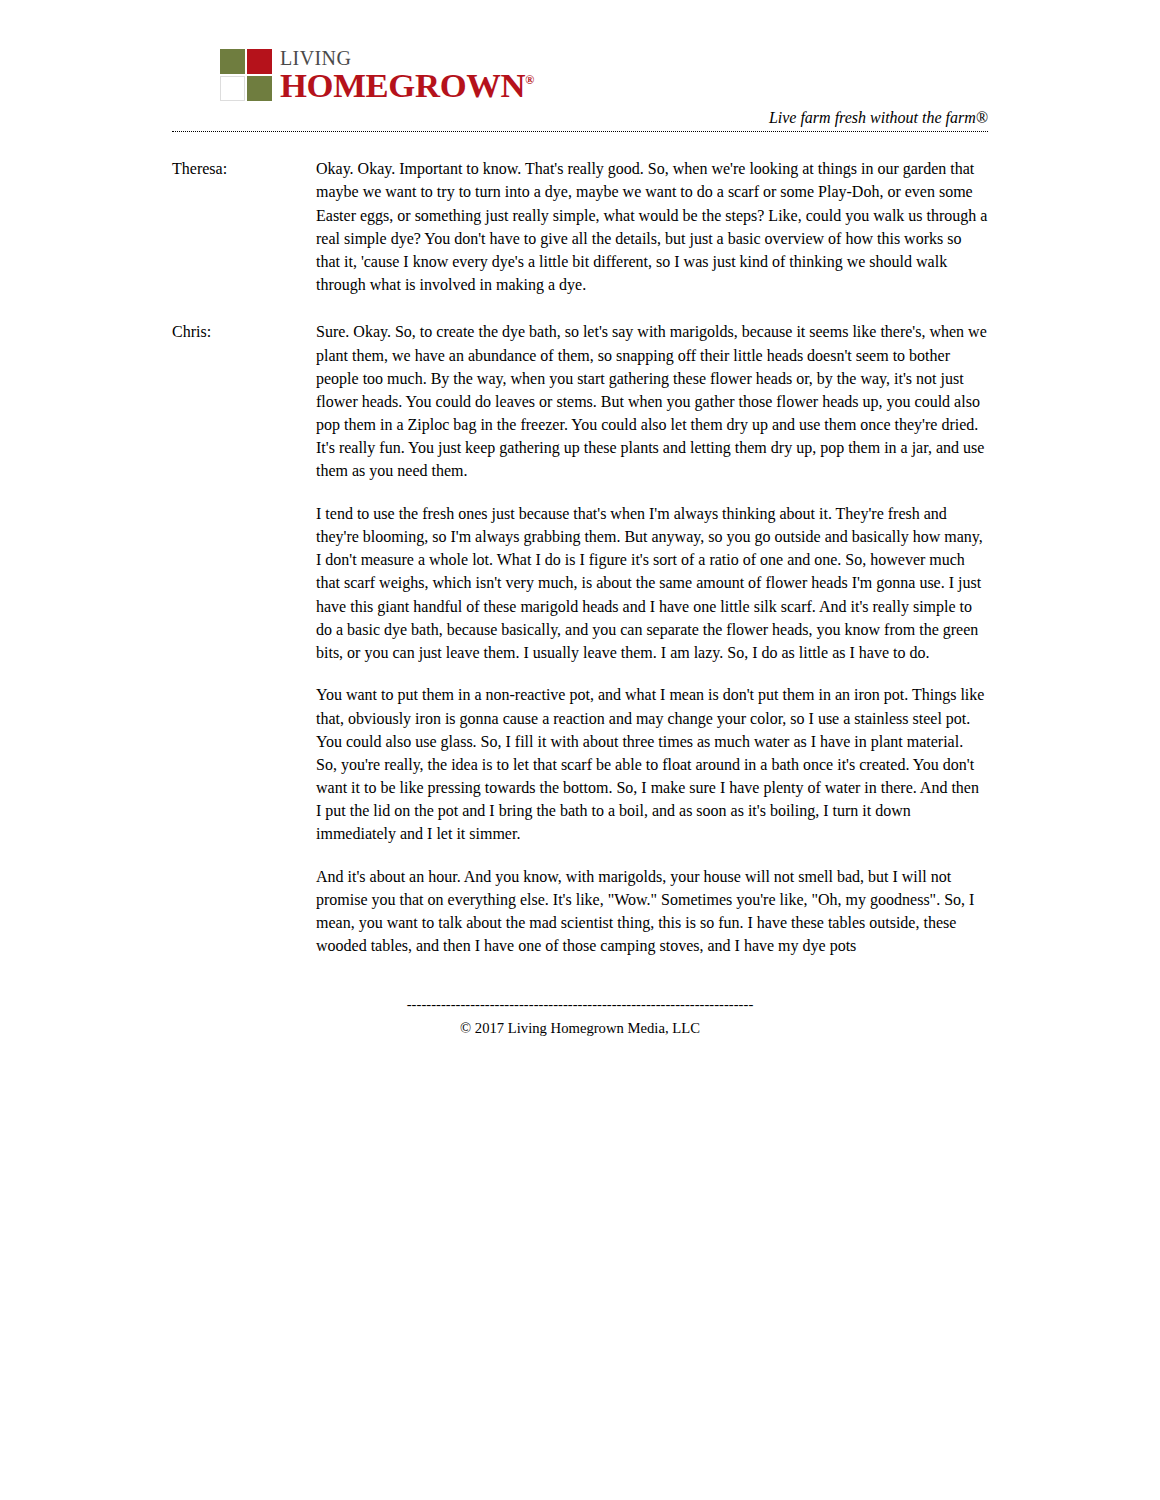LIVING HOMEGROWN®
Live farm fresh without the farm®
Theresa:
Okay. Okay. Important to know. That's really good. So, when we're looking at things in our garden that maybe we want to try to turn into a dye, maybe we want to do a scarf or some Play-Doh, or even some Easter eggs, or something just really simple, what would be the steps? Like, could you walk us through a real simple dye? You don't have to give all the details, but just a basic overview of how this works so that it, 'cause I know every dye's a little bit different, so I was just kind of thinking we should walk through what is involved in making a dye.
Chris:
Sure. Okay. So, to create the dye bath, so let's say with marigolds, because it seems like there's, when we plant them, we have an abundance of them, so snapping off their little heads doesn't seem to bother people too much. By the way, when you start gathering these flower heads or, by the way, it's not just flower heads. You could do leaves or stems. But when you gather those flower heads up, you could also pop them in a Ziploc bag in the freezer. You could also let them dry up and use them once they're dried. It's really fun. You just keep gathering up these plants and letting them dry up, pop them in a jar, and use them as you need them.
I tend to use the fresh ones just because that's when I'm always thinking about it. They're fresh and they're blooming, so I'm always grabbing them. But anyway, so you go outside and basically how many, I don't measure a whole lot. What I do is I figure it's sort of a ratio of one and one. So, however much that scarf weighs, which isn't very much, is about the same amount of flower heads I'm gonna use. I just have this giant handful of these marigold heads and I have one little silk scarf. And it's really simple to do a basic dye bath, because basically, and you can separate the flower heads, you know from the green bits, or you can just leave them. I usually leave them. I am lazy. So, I do as little as I have to do.
You want to put them in a non-reactive pot, and what I mean is don't put them in an iron pot. Things like that, obviously iron is gonna cause a reaction and may change your color, so I use a stainless steel pot. You could also use glass. So, I fill it with about three times as much water as I have in plant material. So, you're really, the idea is to let that scarf be able to float around in a bath once it's created. You don't want it to be like pressing towards the bottom. So, I make sure I have plenty of water in there. And then I put the lid on the pot and I bring the bath to a boil, and as soon as it's boiling, I turn it down immediately and I let it simmer.
And it's about an hour. And you know, with marigolds, your house will not smell bad, but I will not promise you that on everything else. It's like, "Wow." Sometimes you're like, "Oh, my goodness". So, I mean, you want to talk about the mad scientist thing, this is so fun. I have these tables outside, these wooded tables, and then I have one of those camping stoves, and I have my dye pots
----------------------------------------------------------------------- © 2017 Living Homegrown Media, LLC